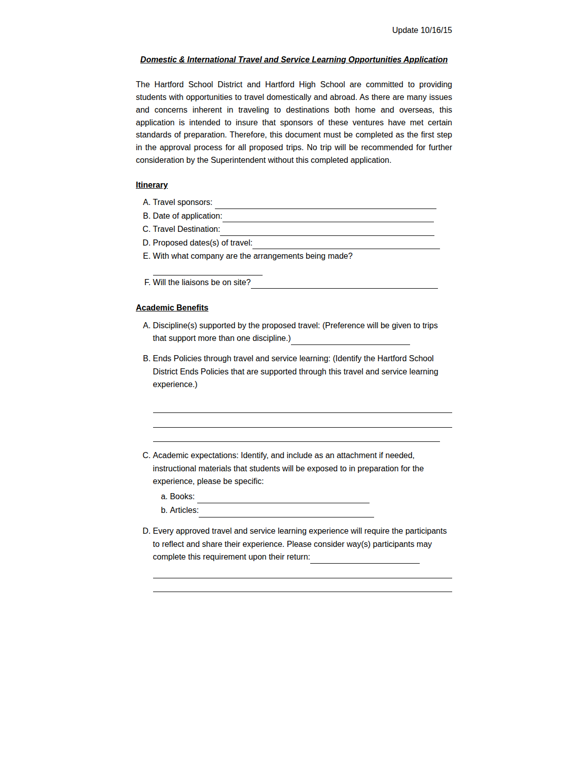Update 10/16/15
Domestic & International Travel and Service Learning Opportunities Application
The Hartford School District and Hartford High School are committed to providing students with opportunities to travel domestically and abroad. As there are many issues and concerns inherent in traveling to destinations both home and overseas, this application is intended to insure that sponsors of these ventures have met certain standards of preparation. Therefore, this document must be completed as the first step in the approval process for all proposed trips. No trip will be recommended for further consideration by the Superintendent without this completed application.
Itinerary
Travel sponsors:
Date of application:
Travel Destination:
Proposed dates(s) of travel:
With what company are the arrangements being made?
Will the liaisons be on site?
Academic Benefits
Discipline(s) supported by the proposed travel: (Preference will be given to trips that support more than one discipline.)
Ends Policies through travel and service learning: (Identify the Hartford School District Ends Policies that are supported through this travel and service learning experience.)
Academic expectations: Identify, and include as an attachment if needed, instructional materials that students will be exposed to in preparation for the experience, please be specific:
Books:
Articles:
Every approved travel and service learning experience will require the participants to reflect and share their experience. Please consider way(s) participants may complete this requirement upon their return: